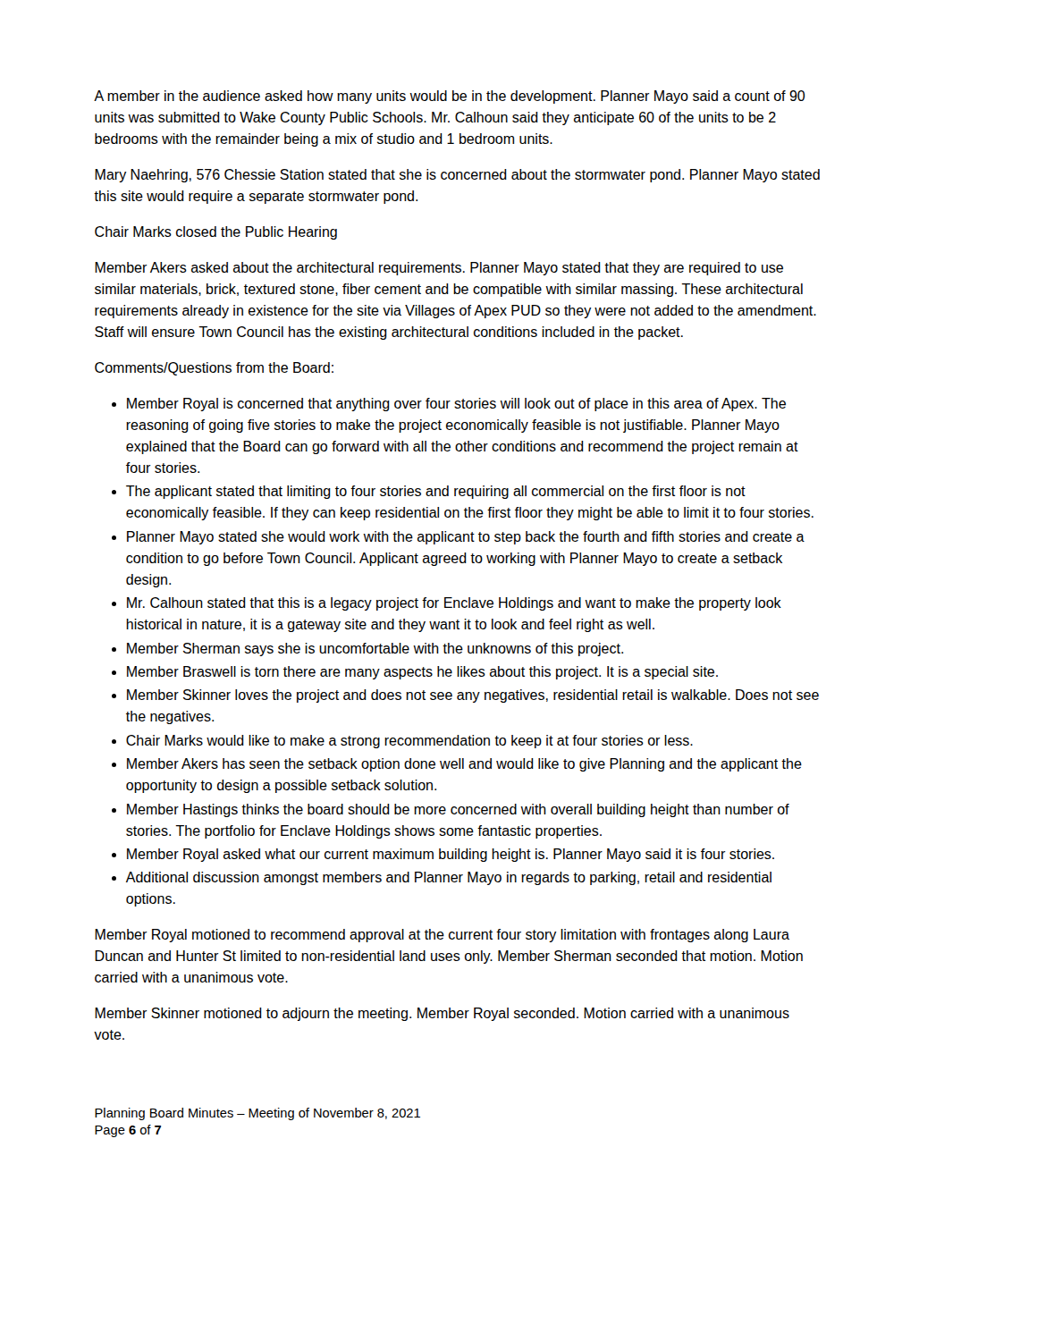A member in the audience asked how many units would be in the development. Planner Mayo said a count of 90 units was submitted to Wake County Public Schools. Mr. Calhoun said they anticipate 60 of the units to be 2 bedrooms with the remainder being a mix of studio and 1 bedroom units.
Mary Naehring, 576 Chessie Station stated that she is concerned about the stormwater pond. Planner Mayo stated this site would require a separate stormwater pond.
Chair Marks closed the Public Hearing
Member Akers asked about the architectural requirements. Planner Mayo stated that they are required to use similar materials, brick, textured stone, fiber cement and be compatible with similar massing. These architectural requirements already in existence for the site via Villages of Apex PUD so they were not added to the amendment. Staff will ensure Town Council has the existing architectural conditions included in the packet.
Comments/Questions from the Board:
Member Royal is concerned that anything over four stories will look out of place in this area of Apex. The reasoning of going five stories to make the project economically feasible is not justifiable. Planner Mayo explained that the Board can go forward with all the other conditions and recommend the project remain at four stories.
The applicant stated that limiting to four stories and requiring all commercial on the first floor is not economically feasible. If they can keep residential on the first floor they might be able to limit it to four stories.
Planner Mayo stated she would work with the applicant to step back the fourth and fifth stories and create a condition to go before Town Council. Applicant agreed to working with Planner Mayo to create a setback design.
Mr. Calhoun stated that this is a legacy project for Enclave Holdings and want to make the property look historical in nature, it is a gateway site and they want it to look and feel right as well.
Member Sherman says she is uncomfortable with the unknowns of this project.
Member Braswell is torn there are many aspects he likes about this project. It is a special site.
Member Skinner loves the project and does not see any negatives, residential retail is walkable. Does not see the negatives.
Chair Marks would like to make a strong recommendation to keep it at four stories or less.
Member Akers has seen the setback option done well and would like to give Planning and the applicant the opportunity to design a possible setback solution.
Member Hastings thinks the board should be more concerned with overall building height than number of stories. The portfolio for Enclave Holdings shows some fantastic properties.
Member Royal asked what our current maximum building height is. Planner Mayo said it is four stories.
Additional discussion amongst members and Planner Mayo in regards to parking, retail and residential options.
Member Royal motioned to recommend approval at the current four story limitation with frontages along Laura Duncan and Hunter St limited to non-residential land uses only. Member Sherman seconded that motion. Motion carried with a unanimous vote.
Member Skinner motioned to adjourn the meeting. Member Royal seconded. Motion carried with a unanimous vote.
Planning Board Minutes – Meeting of November 8, 2021
Page 6 of 7